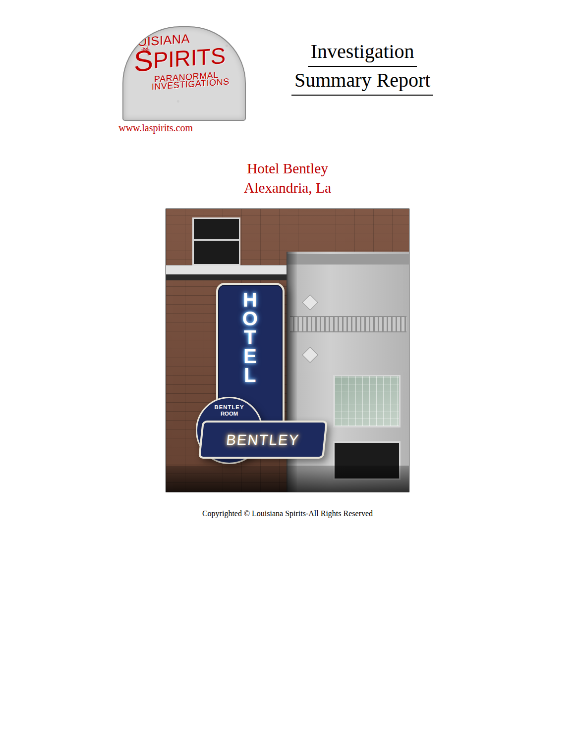☠
OUISIANA
SPIRITS
PARANORMAL
INVESTIGATIONS
www.laspirits.com
Investigation
Summary Report
Hotel Bentley
Alexandria, La
H O T E L
BENTLEY
ROOM
FINE DINING
BENTLEY
Copyrighted © Louisiana Spirits-All Rights Reserved